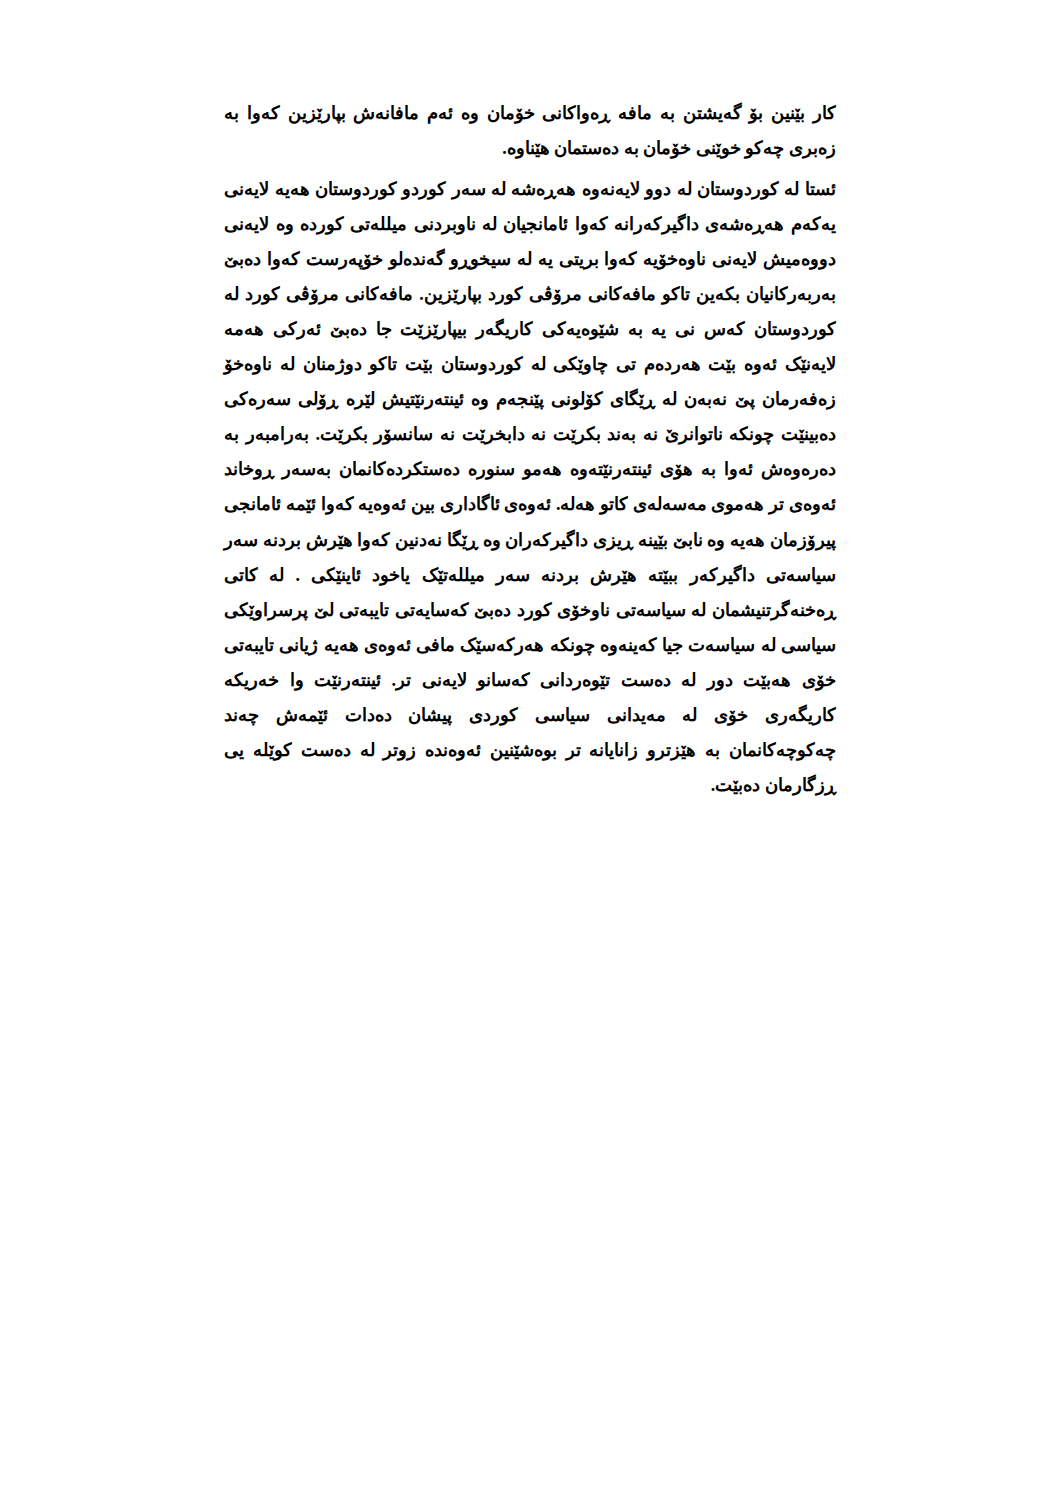کار بێنین بۆ گەیشتن بە مافە ڕەواکانی خۆمان وە ئەم مافانەش بپارێزین کەوا بە زەبری چەکو خوێنی خۆمان بە دەستمان هێناوە.
ئستا لە کوردوستان لە دوو لایەنەوە هەڕەشە لە سەر کوردو کوردوستان هەیە لایەنی یەکەم هەڕەشەی داگیرکەرانە کەوا ئامانجیان لە ناوبردنی میللەتی کوردە وە لایەنی دووەمیش لایەنی ناوەخۆیە کەوا بریتی یە لە سیخوڕو گەندەلو خۆپەرست کەوا دەبێ بەربەرکانیان بکەین تاکو مافەکانی مرۆڤی کورد بپارێزین. مافەکانی مرۆڤی کورد لە کوردوستان کەس نی یە بە شێوەیەکی کاریگەر بیپارێزێت جا دەبێ ئەرکی هەمە لایەنێک ئەوە بێت هەردەم تی چاوێکی لە کوردوستان بێت تاکو دوژمنان لە ناوەخۆ زەفەرمان پێ نەبەن لە ڕێگای کۆلونی پێنجەم وە ئینتەرنێتیش لێرە ڕۆلی سەرەکی دەبینێت چونکە ناتوانرێ نە بەند بکرێت نە دابخرێت نە سانسۆر بکرێت. بەرامبەر بە دەرەوەش ئەوا بە هۆی ئینتەرنێتەوە هەمو سنورە دەستکردەکانمان بەسەر ڕوخاند ئەوەی تر هەموی مەسەلەی کاتو هەلە. ئەوەی ئاگاداری بین ئەوەیە کەوا ئێمە ئامانجی پیرۆزمان هەیە وە نابێ بێینە ڕیزی داگیرکەران وە ڕێگا نەدنین کەوا هێرش بردنە سەر سیاسەتی داگیرکەر ببێتە هێرش بردنە سەر میللەتێک یاخود ئاینێکی . لە کاتی ڕەخنەگرتنیشمان لە سیاسەتی ناوخۆی کورد دەبێ کەسایەتی تایبەتی لێ پرسراوێکی سیاسی لە سیاسەت جیا کەینەوە چونکە هەرکەسێک مافی ئەوەی هەیە ژیانی تایبەتی خۆی هەبێت دور لە دەست تێوەردانی کەسانو لایەنی تر. ئینتەرنێت وا خەریکە کاریگەری خۆی لە مەیدانی سیاسی کوردی پیشان دەدات ئێمەش چەند چەکوچەکانمان بە هێزترو زانایانە تر بوەشێنین ئەوەندە زوتر لە دەست کوێلە یی ڕزگارمان دەبێت.